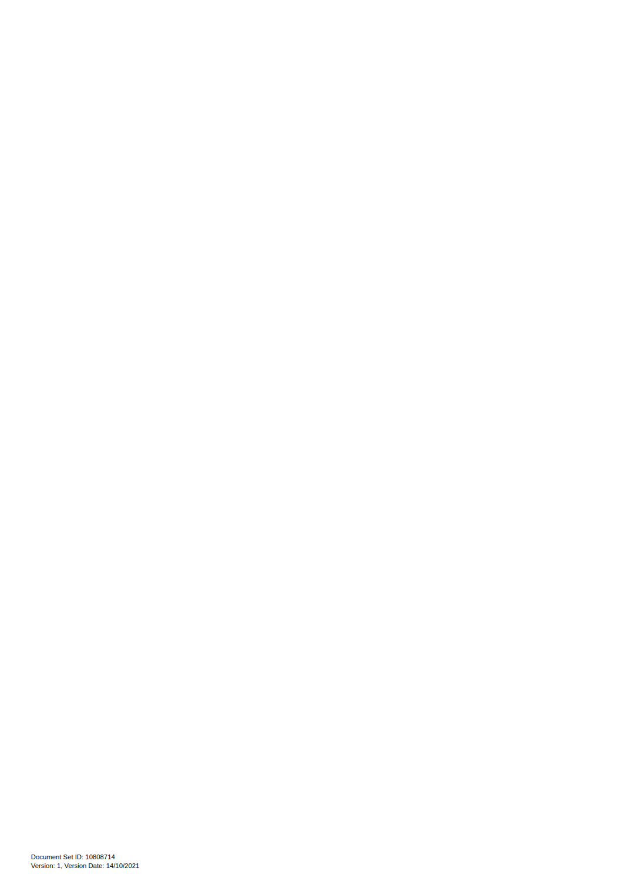Document Set ID: 10808714
Version: 1, Version Date: 14/10/2021